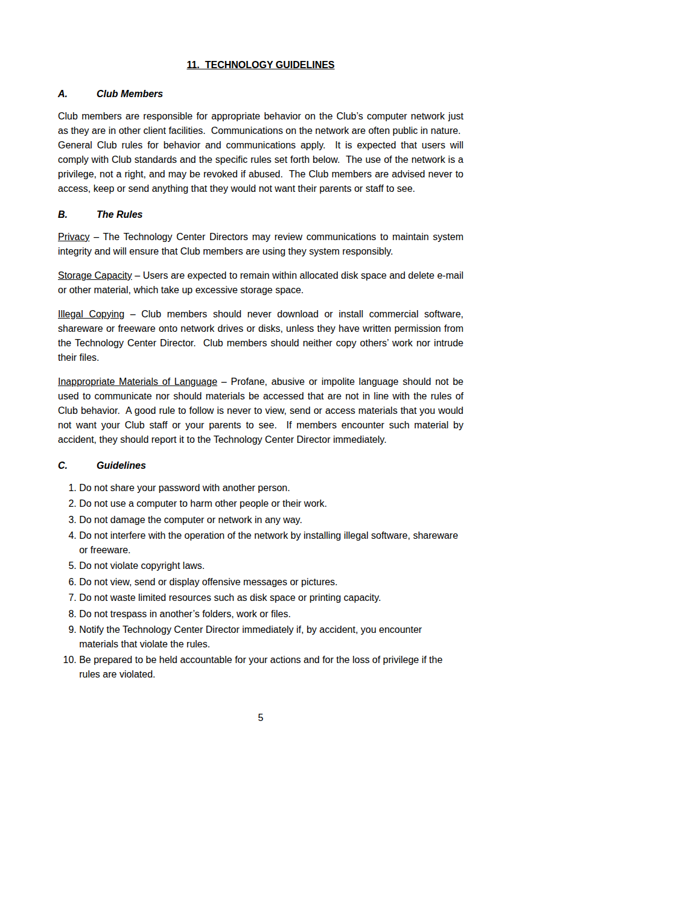11. TECHNOLOGY GUIDELINES
A. Club Members
Club members are responsible for appropriate behavior on the Club’s computer network just as they are in other client facilities. Communications on the network are often public in nature. General Club rules for behavior and communications apply. It is expected that users will comply with Club standards and the specific rules set forth below. The use of the network is a privilege, not a right, and may be revoked if abused. The Club members are advised never to access, keep or send anything that they would not want their parents or staff to see.
B. The Rules
Privacy – The Technology Center Directors may review communications to maintain system integrity and will ensure that Club members are using they system responsibly.
Storage Capacity – Users are expected to remain within allocated disk space and delete e-mail or other material, which take up excessive storage space.
Illegal Copying – Club members should never download or install commercial software, shareware or freeware onto network drives or disks, unless they have written permission from the Technology Center Director. Club members should neither copy others’ work nor intrude their files.
Inappropriate Materials of Language – Profane, abusive or impolite language should not be used to communicate nor should materials be accessed that are not in line with the rules of Club behavior. A good rule to follow is never to view, send or access materials that you would not want your Club staff or your parents to see. If members encounter such material by accident, they should report it to the Technology Center Director immediately.
C. Guidelines
Do not share your password with another person.
Do not use a computer to harm other people or their work.
Do not damage the computer or network in any way.
Do not interfere with the operation of the network by installing illegal software, shareware or freeware.
Do not violate copyright laws.
Do not view, send or display offensive messages or pictures.
Do not waste limited resources such as disk space or printing capacity.
Do not trespass in another’s folders, work or files.
Notify the Technology Center Director immediately if, by accident, you encounter materials that violate the rules.
Be prepared to be held accountable for your actions and for the loss of privilege if the rules are violated.
5